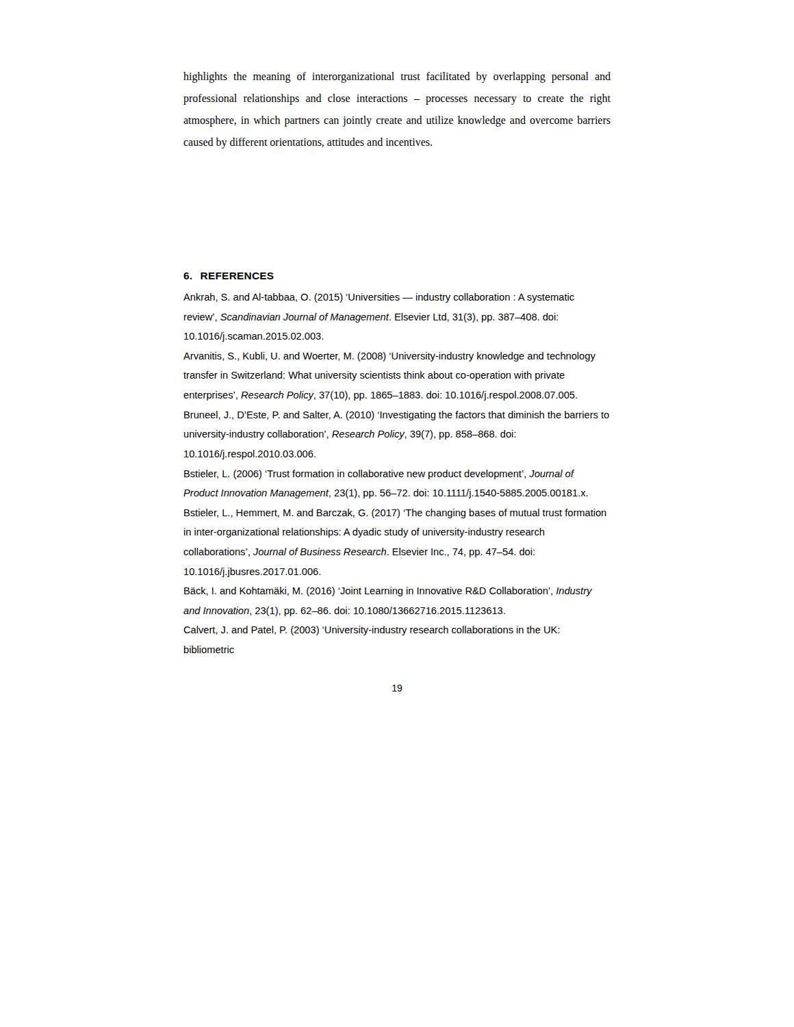highlights the meaning of interorganizational trust facilitated by overlapping personal and professional relationships and close interactions – processes necessary to create the right atmosphere, in which partners can jointly create and utilize knowledge and overcome barriers caused by different orientations, attitudes and incentives.
6. REFERENCES
Ankrah, S. and Al-tabbaa, O. (2015) ‘Universities — industry collaboration : A systematic review’, Scandinavian Journal of Management. Elsevier Ltd, 31(3), pp. 387–408. doi: 10.1016/j.scaman.2015.02.003.
Arvanitis, S., Kubli, U. and Woerter, M. (2008) ‘University-industry knowledge and technology transfer in Switzerland: What university scientists think about co-operation with private enterprises’, Research Policy, 37(10), pp. 1865–1883. doi: 10.1016/j.respol.2008.07.005.
Bruneel, J., D’Este, P. and Salter, A. (2010) ‘Investigating the factors that diminish the barriers to university-industry collaboration’, Research Policy, 39(7), pp. 858–868. doi: 10.1016/j.respol.2010.03.006.
Bstieler, L. (2006) ‘Trust formation in collaborative new product development’, Journal of Product Innovation Management, 23(1), pp. 56–72. doi: 10.1111/j.1540-5885.2005.00181.x.
Bstieler, L., Hemmert, M. and Barczak, G. (2017) ‘The changing bases of mutual trust formation in inter-organizational relationships: A dyadic study of university-industry research collaborations’, Journal of Business Research. Elsevier Inc., 74, pp. 47–54. doi: 10.1016/j.jbusres.2017.01.006.
Bäck, I. and Kohtamäki, M. (2016) ‘Joint Learning in Innovative R&D Collaboration’, Industry and Innovation, 23(1), pp. 62–86. doi: 10.1080/13662716.2015.1123613.
Calvert, J. and Patel, P. (2003) ‘University-industry research collaborations in the UK: bibliometric
19